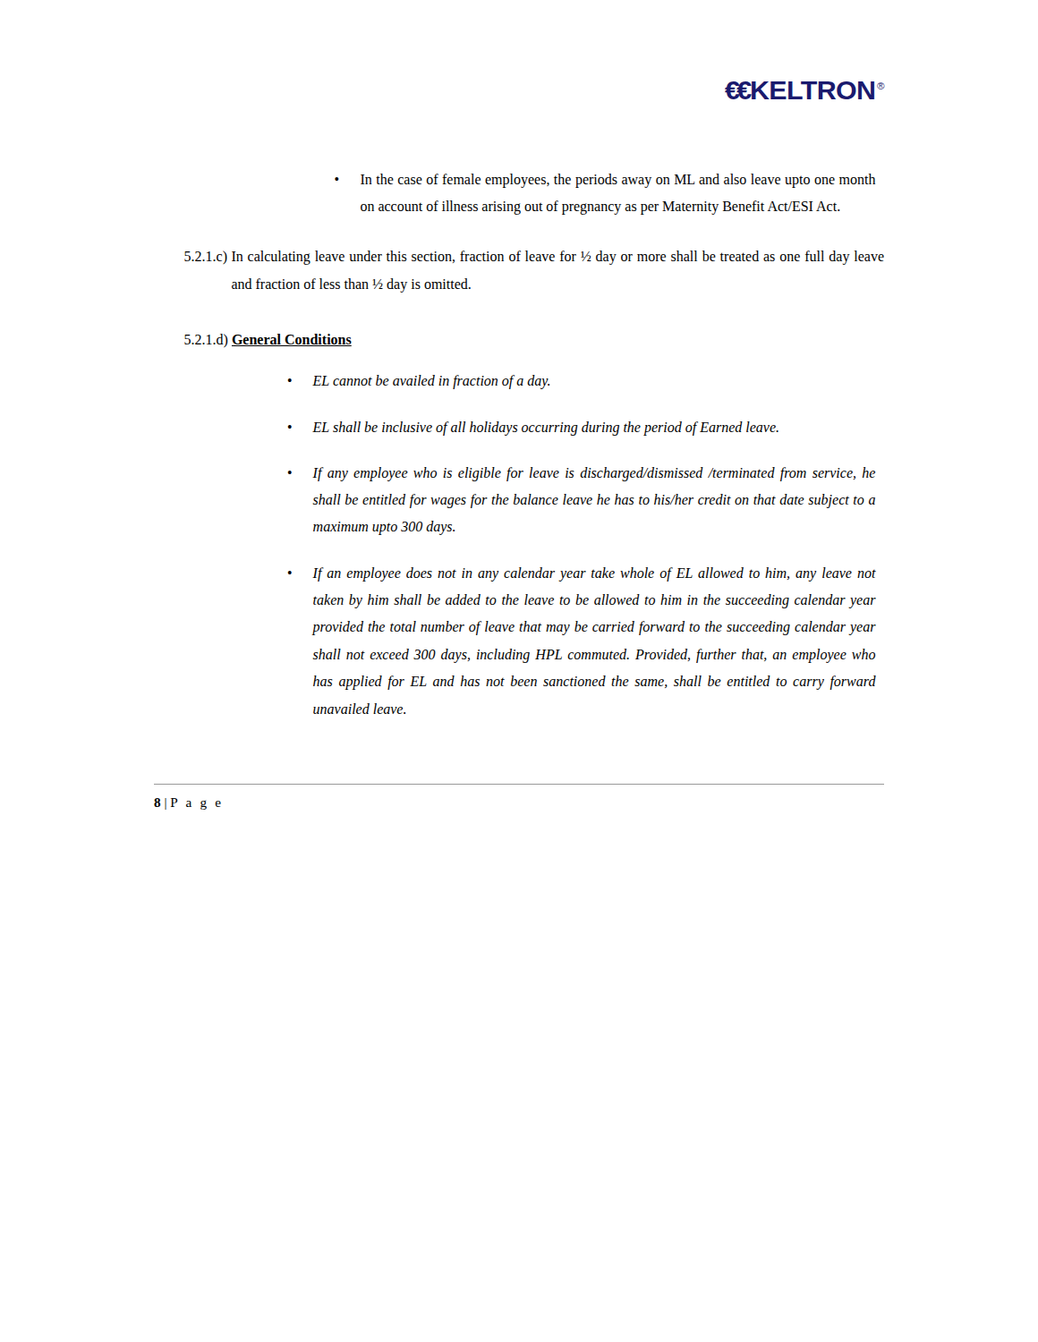€€KELTRON®
In the case of female employees, the periods away on ML and also leave upto one month on account of illness arising out of pregnancy as per Maternity Benefit Act/ESI Act.
5.2.1.c)
In calculating leave under this section, fraction of leave for ½ day or more shall be treated as one full day leave and fraction of less than ½ day is omitted.
5.2.1.d) General Conditions
EL cannot be availed in fraction of a day.
EL shall be inclusive of all holidays occurring during the period of Earned leave.
If any employee who is eligible for leave is discharged/dismissed /terminated from service, he shall be entitled for wages for the balance leave he has to his/her credit on that date subject to a maximum upto 300 days.
If an employee does not in any calendar year take whole of EL allowed to him, any leave not taken by him shall be added to the leave to be allowed to him in the succeeding calendar year provided the total number of leave that may be carried forward to the succeeding calendar year shall not exceed 300 days, including HPL commuted. Provided, further that, an employee who has applied for EL and has not been sanctioned the same, shall be entitled to carry forward unavailed leave.
8 | P a g e